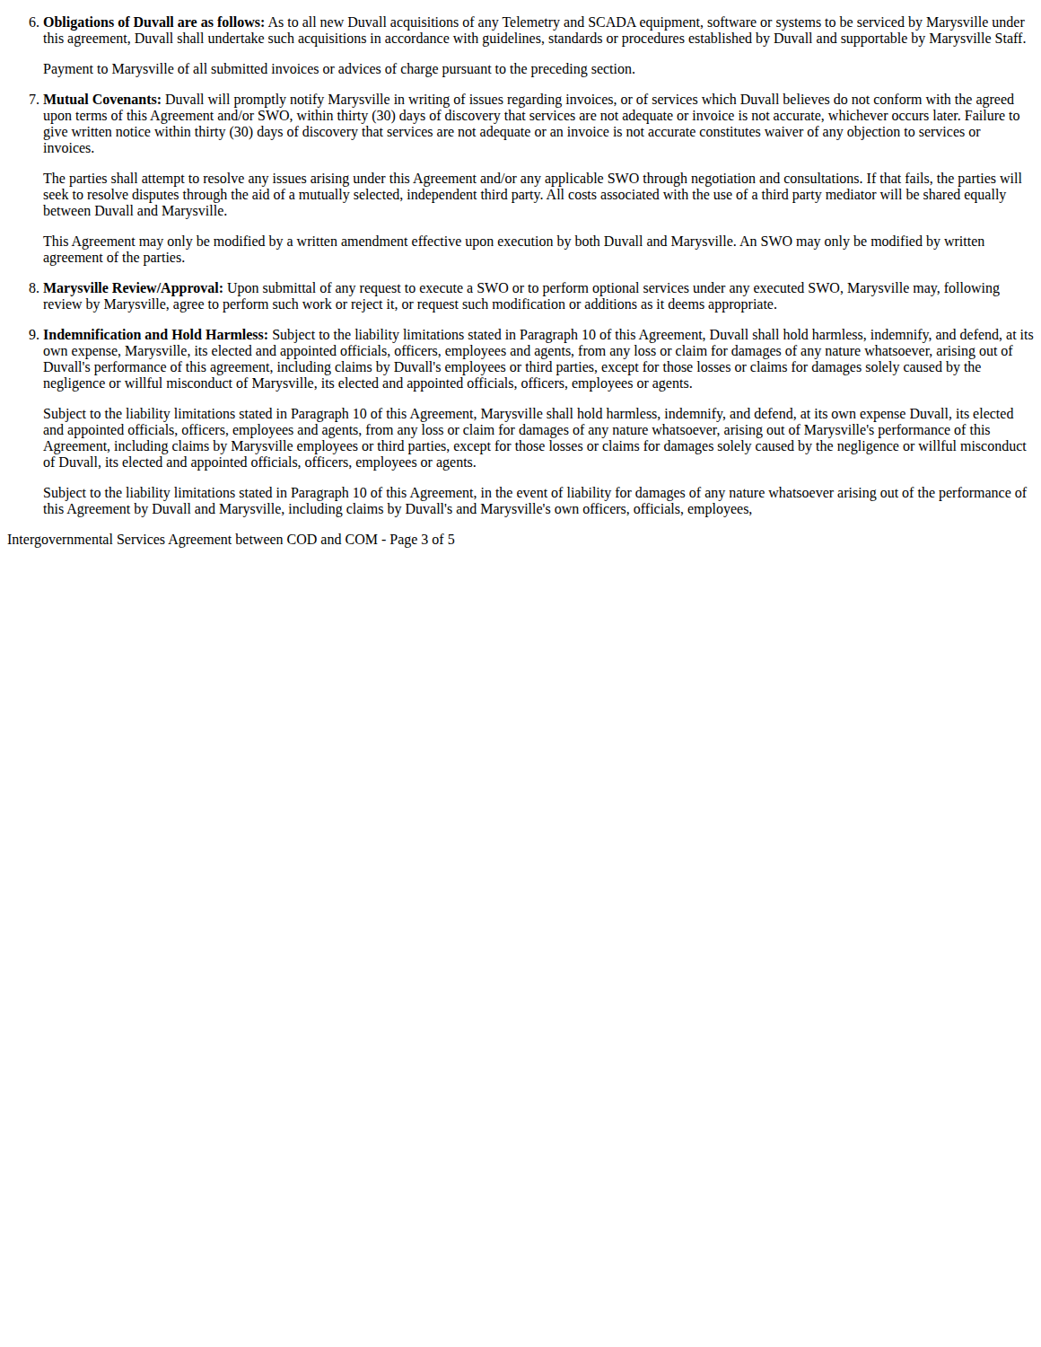Obligations of Duvall are as follows: As to all new Duvall acquisitions of any Telemetry and SCADA equipment, software or systems to be serviced by Marysville under this agreement, Duvall shall undertake such acquisitions in accordance with guidelines, standards or procedures established by Duvall and supportable by Marysville Staff.
Payment to Marysville of all submitted invoices or advices of charge pursuant to the preceding section.
Mutual Covenants: Duvall will promptly notify Marysville in writing of issues regarding invoices, or of services which Duvall believes do not conform with the agreed upon terms of this Agreement and/or SWO, within thirty (30) days of discovery that services are not adequate or invoice is not accurate, whichever occurs later. Failure to give written notice within thirty (30) days of discovery that services are not adequate or an invoice is not accurate constitutes waiver of any objection to services or invoices.
The parties shall attempt to resolve any issues arising under this Agreement and/or any applicable SWO through negotiation and consultations. If that fails, the parties will seek to resolve disputes through the aid of a mutually selected, independent third party. All costs associated with the use of a third party mediator will be shared equally between Duvall and Marysville.
This Agreement may only be modified by a written amendment effective upon execution by both Duvall and Marysville. An SWO may only be modified by written agreement of the parties.
Marysville Review/Approval: Upon submittal of any request to execute a SWO or to perform optional services under any executed SWO, Marysville may, following review by Marysville, agree to perform such work or reject it, or request such modification or additions as it deems appropriate.
Indemnification and Hold Harmless: Subject to the liability limitations stated in Paragraph 10 of this Agreement, Duvall shall hold harmless, indemnify, and defend, at its own expense, Marysville, its elected and appointed officials, officers, employees and agents, from any loss or claim for damages of any nature whatsoever, arising out of Duvall's performance of this agreement, including claims by Duvall's employees or third parties, except for those losses or claims for damages solely caused by the negligence or willful misconduct of Marysville, its elected and appointed officials, officers, employees or agents.
Subject to the liability limitations stated in Paragraph 10 of this Agreement, Marysville shall hold harmless, indemnify, and defend, at its own expense Duvall, its elected and appointed officials, officers, employees and agents, from any loss or claim for damages of any nature whatsoever, arising out of Marysville's performance of this Agreement, including claims by Marysville employees or third parties, except for those losses or claims for damages solely caused by the negligence or willful misconduct of Duvall, its elected and appointed officials, officers, employees or agents.
Subject to the liability limitations stated in Paragraph 10 of this Agreement, in the event of liability for damages of any nature whatsoever arising out of the performance of this Agreement by Duvall and Marysville, including claims by Duvall's and Marysville's own officers, officials, employees,
Intergovernmental Services Agreement between COD and COM - Page 3 of 5